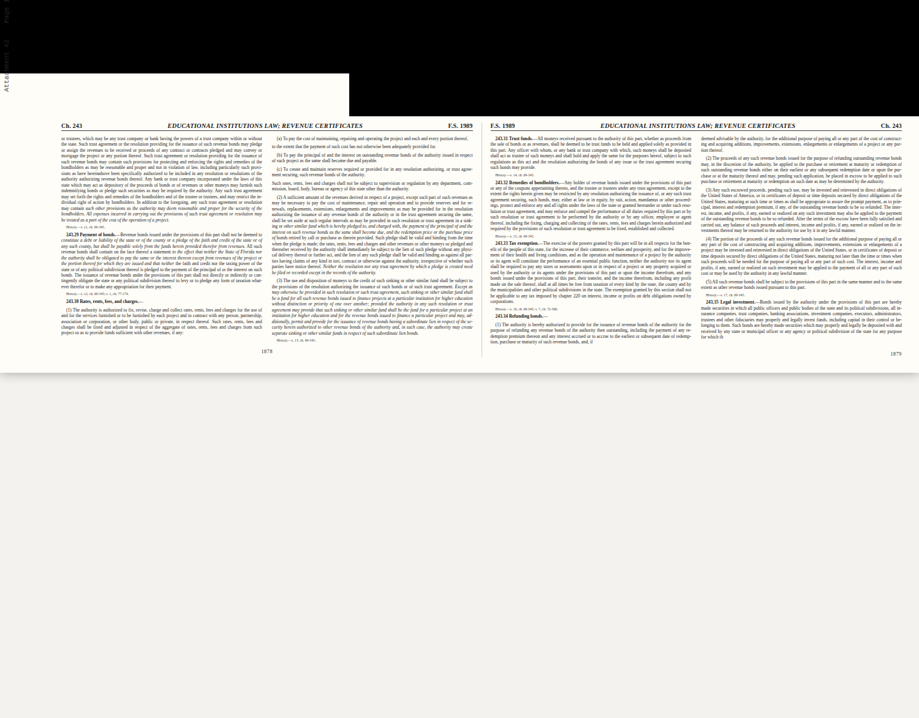Attachment #2 Page 11 of 12
Ch. 243 EDUCATIONAL INSTITUTIONS LAW; REVENUE CERTIFICATES F.S. 1989
or trustees, which may be any trust company or bank having the powers of a trust company within or without the state. Such trust agreement or the resolution providing for the issuance of such revenue bonds may pledge or assign the revenues to be received or proceeds of any contract or contracts pledged and may convey or mortgage the project or any portion thereof. Such trust agreement or resolution providing for the issuance of such revenue bonds may contain such provisions for protecting and enforcing the rights and remedies of the bondholders as may be reasonable and proper and not in violation of law, including particularly such provisions as have hereinabove been specifically authorized to be included in any resolution or resolutions of the authority authorizing revenue bonds thereof. Any bank or trust company incorporated under the laws of this state which may act as depository of the proceeds of bonds or of revenues or other moneys may furnish such indemnifying bonds or pledge such securities as may be required by the authority. Any such trust agreement may set forth the rights and remedies of the bondholders and of the trustee or trustees, and may restrict the individual right of action by bondholders. In addition to the foregoing, any such trust agreement or resolution may contain such other provisions as the authority may deem reasonable and proper for the security of the bondholders. All expenses incurred in carrying out the provisions of such trust agreement or resolution may be treated as a part of the cost of the operation of a project.
History.—s. 11, ch. 69-345.
243.29 Payment of bonds.—Revenue bonds issued under the provisions of this part shall not be deemed to constitute a debt or liability of the state or of the county or a pledge of the faith and credit of the state or of any such county, but shall be payable solely from the funds herein provided therefor from revenues. All such revenue bonds shall contain on the face thereof a statement to the effect that neither the State of Florida nor the authority shall be obligated to pay the same or the interest thereon except from revenues of the project or the portion thereof for which they are issued and that neither the faith and credit nor the taxing power of the state or of any political subdivision thereof is pledged to the payment of the principal of or the interest on such bonds. The issuance of revenue bonds under the provisions of this part shall not directly or indirectly or contingently obligate the state or any political subdivision thereof to levy or to pledge any form of taxation whatever therefor or to make any appropriation for their payment.
History.—s. 12, ch. 69-345; s. 1, ch. 77-174.
243.30 Rates, rents, fees, and charges.—
(1) The authority is authorized to fix, revise, charge and collect rates, rents, fees and charges for the use of and for the services furnished or to be furnished by each project and to contract with any person, partnership, association or corporation, or other body, public or private, in respect thereof. Such rates, rents, fees and charges shall be fixed and adjusted in respect of the aggregate of rates, rents, fees and charges from such project so as to provide funds sufficient with other revenues, if any:
(a) To pay the cost of maintaining, repairing and operating the project and each and every portion thereof,
to the extent that the payment of such cost has not otherwise been adequately provided for.
(b) To pay the principal of and the interest on outstanding revenue bonds of the authority issued in respect of such project as the same shall become due and payable.
(c) To create and maintain reserves required or provided for in any resolution authorizing, or trust agreement securing, such revenue bonds of the authority.
Such rates, rents, fees and charges shall not be subject to supervision or regulation by any department, commission, board, body, bureau or agency of this state other than the authority.
(2) A sufficient amount of the revenues derived in respect of a project, except such part of such revenues as may be necessary to pay the cost of maintenance, repair and operation and to provide reserves and for renewals, replacements, extensions, enlargements and improvements as may be provided for in the resolution authorizing the issuance of any revenue bonds of the authority or in the trust agreement securing the same, shall be set aside at such regular intervals as may be provided in such resolution or trust agreement in a sinking or other similar fund which is hereby pledged to, and charged with, the payment of the principal of and the interest on such revenue bonds as the same shall become due, and the redemption price or the purchase price of bonds retired by call or purchase as therein provided. Such pledge shall be valid and binding from the time when the pledge is made; the rates, rents, fees and charges and other revenues or other moneys so pledged and thereafter received by the authority shall immediately be subject to the lien of such pledge without any physical delivery thereof or further act, and the lien of any such pledge shall be valid and binding as against all parties having claims of any kind in tort, contract or otherwise against the authority, irrespective of whether such parties have notice thereof. Neither the resolution nor any trust agreement by which a pledge is created need be filed or recorded except in the records of the authority.
(3) The use and disposition of moneys to the credit of such sinking or other similar fund shall be subject to the provisions of the resolution authorizing the issuance of such bonds or of such trust agreement. Except as may otherwise be provided in such resolution or such trust agreement, such sinking or other similar fund shall be a fund for all such revenue bonds issued to finance projects at a particular institution for higher education without distinction or priority of one over another; provided the authority in any such resolution or trust agreement may provide that such sinking or other similar fund shall be the fund for a particular project at an institution for higher education and for the revenue bonds issued to finance a particular project and may, additionally, permit and provide for the issuance of revenue bonds having a subordinate lien in respect of the security herein authorized to other revenue bonds of the authority and, in such case, the authority may create separate sinking or other similar funds in respect of such subordinate lien bonds.
History.—s. 13, ch. 69-345.
1878
F.S. 1989 EDUCATIONAL INSTITUTIONS LAW; REVENUE CERTIFICATES Ch. 243
243.31 Trust funds.—All moneys received pursuant to the authority of this part, whether as proceeds from the sale of bonds or as revenues, shall be deemed to be trust funds to be held and applied solely as provided in this part. Any officer with whom, or any bank or trust company with which, such moneys shall be deposited shall act as trustee of such moneys and shall hold and apply the same for the purposes hereof, subject to such regulations as this act and the resolution authorizing the bonds of any issue or the trust agreement securing such bonds may provide.
History.—s. 14, ch. 69-345.
243.32 Remedies of bondholders.—Any holder of revenue bonds issued under the provisions of this part or any of the coupons appertaining thereto, and the trustee or trustees under any trust agreement, except to the extent the rights herein given may be restricted by any resolution authorizing the issuance of, or any such trust agreement securing, such bonds, may, either at law or in equity, by suit, action, mandamus or other proceedings, protect and enforce any and all rights under the laws of the state or granted hereunder or under such resolution or trust agreement, and may enforce and compel the performance of all duties required by this part or by such resolution or trust agreement to be performed by the authority or by any officer, employee or agent thereof, including the fixing, charging and collecting of the rates, rents, fees and charges herein authorized and required by the provisions of such resolution or trust agreement to be fixed, established and collected.
History.—s. 15, ch. 69-345.
243.33 Tax exemption.—The exercise of the powers granted by this part will be in all respects for the benefit of the people of this state, for the increase of their commerce, welfare and prosperity, and for the improvement of their health and living conditions, and as the operation and maintenance of a project by the authority or its agent will constitute the performance of an essential public function, neither the authority nor its agent shall be required to pay any taxes or assessments upon or in respect of a project or any property acquired or used by the authority or its agents under the provisions of this part or upon the income therefrom, and any bonds issued under the provisions of this part, their transfer, and the income therefrom, including any profit made on the sale thereof, shall at all times be free from taxation of every kind by the state, the county and by the municipalities and other political subdivisions in the state. The exemption granted by this section shall not be applicable to any tax imposed by chapter 220 on interest, income or profits on debt obligations owned by corporations.
History.—s. 16, ch. 69-345; s. 7, ch. 72-360.
243.34 Refunding bonds.—
(1) The authority is hereby authorized to provide for the issuance of revenue bonds of the authority for the purpose of refunding any revenue bonds of the authority then outstanding, including the payment of any redemption premium thereon and any interest accrued or to accrue to the earliest or subsequent date of redemption, purchase or maturity of such revenue bonds, and, if
deemed advisable by the authority, for the additional purpose of paying all or any part of the cost of constructing and acquiring additions, improvements, extensions, enlargements or enlargements of a project or any portion thereof.
(2) The proceeds of any such revenue bonds issued for the purpose of refunding outstanding revenue bonds may, in the discretion of the authority, be applied to the purchase or retirement at maturity or redemption of such outstanding revenue bonds either on their earliest or any subsequent redemption date or upon the purchase or at the maturity thereof and may, pending such application, be placed in escrow to be applied to such purchase or retirement at maturity or redemption on such date as may be determined by the authority.
(3) Any such escrowed proceeds, pending such use, may be invested and reinvested in direct obligations of the United States of America, or in certificates of deposit or time deposits secured by direct obligations of the United States, maturing at such time or times as shall be appropriate to assure the prompt payment, as to principal, interest and redemption premium, if any, of the outstanding revenue bonds to be so refunded. The interest, income, and profits, if any, earned or realized on any such investment may also be applied to the payment of the outstanding revenue bonds to be so refunded. After the terms of the escrow have been fully satisfied and carried out, any balance of such proceeds and interest, income and profits, if any, earned or realized on the investments thereof may be returned to the authority for use by it in any lawful manner.
(4) The portion of the proceeds of any such revenue bonds issued for the additional purpose of paying all or any part of the cost of constructing and acquiring additions, improvements, extensions or enlargements of a project may be invested and reinvested in direct obligations of the United States, or in certificates of deposit or time deposits secured by direct obligations of the United States, maturing not later than the time or times when such proceeds will be needed for the purpose of paying all or any part of such cost. The interest, income and profits, if any, earned or realized on such investment may be applied to the payment of all or any part of such cost or may be used by the authority in any lawful manner.
(5) All such revenue bonds shall be subject to the provisions of this part in the same manner and to the same extent as other revenue bonds issued pursuant to this part.
History.—s. 17, ch. 69-345.
243.35 Legal investment.—Bonds issued by the authority under the provisions of this part are hereby made securities in which all public officers and public bodies of the state and its political subdivisions, all insurance companies, trust companies, banking associations, investment companies, executors, administrators, trustees and other fiduciaries may properly and legally invest funds, including capital in their control or belonging to them. Such bonds are hereby made securities which may properly and legally be deposited with and received by any state or municipal officer or any agency or political subdivision of the state for any purpose for which th
1879